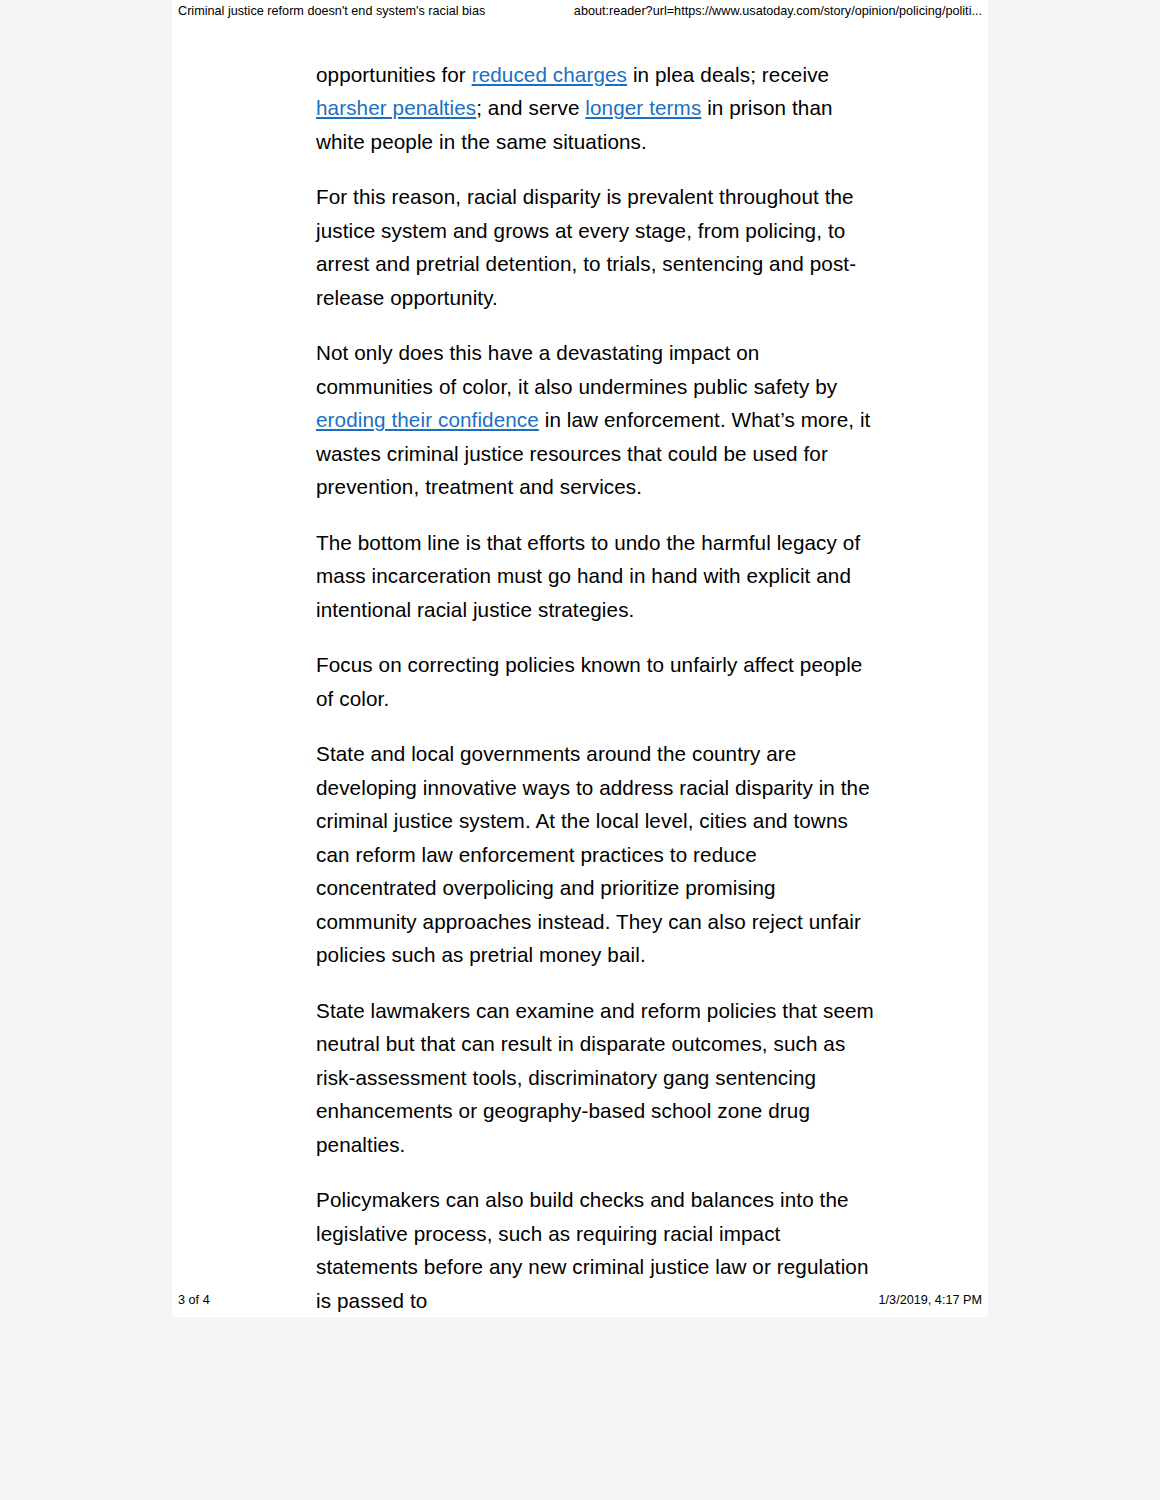Criminal justice reform doesn't end system's racial bias
about:reader?url=https://www.usatoday.com/story/opinion/policing/politi...
opportunities for reduced charges in plea deals; receive harsher penalties; and serve longer terms in prison than white people in the same situations.
For this reason, racial disparity is prevalent throughout the justice system and grows at every stage, from policing, to arrest and pretrial detention, to trials, sentencing and post-release opportunity.
Not only does this have a devastating impact on communities of color, it also undermines public safety by eroding their confidence in law enforcement. What’s more, it wastes criminal justice resources that could be used for prevention, treatment and services.
The bottom line is that efforts to undo the harmful legacy of mass incarceration must go hand in hand with explicit and intentional racial justice strategies.
Focus on correcting policies known to unfairly affect people of color.
State and local governments around the country are developing innovative ways to address racial disparity in the criminal justice system. At the local level, cities and towns can reform law enforcement practices to reduce concentrated overpolicing and prioritize promising community approaches instead. They can also reject unfair policies such as pretrial money bail.
State lawmakers can examine and reform policies that seem neutral but that can result in disparate outcomes, such as risk-assessment tools, discriminatory gang sentencing enhancements or geography-based school zone drug penalties.
Policymakers can also build checks and balances into the legislative process, such as requiring racial impact statements before any new criminal justice law or regulation is passed to
3 of 4
1/3/2019, 4:17 PM